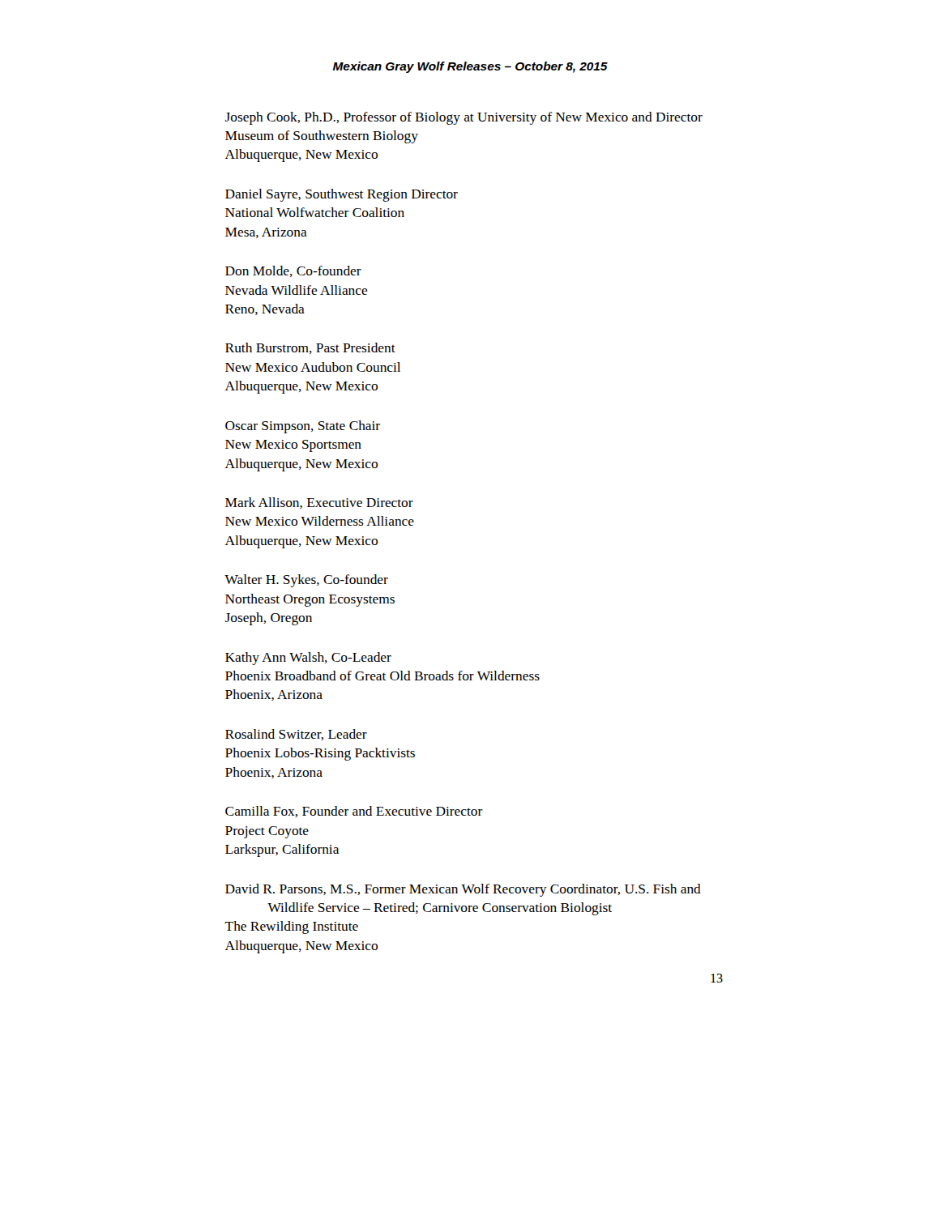Mexican Gray Wolf Releases – October 8, 2015
Joseph Cook, Ph.D., Professor of Biology at University of New Mexico and Director
Museum of Southwestern Biology
Albuquerque, New Mexico
Daniel Sayre, Southwest Region Director
National Wolfwatcher Coalition
Mesa, Arizona
Don Molde, Co-founder
Nevada Wildlife Alliance
Reno, Nevada
Ruth Burstrom, Past President
New Mexico Audubon Council
Albuquerque, New Mexico
Oscar Simpson, State Chair
New Mexico Sportsmen
Albuquerque, New Mexico
Mark Allison, Executive Director
New Mexico Wilderness Alliance
Albuquerque, New Mexico
Walter H. Sykes, Co-founder
Northeast Oregon Ecosystems
Joseph, Oregon
Kathy Ann Walsh, Co-Leader
Phoenix Broadband of Great Old Broads for Wilderness
Phoenix, Arizona
Rosalind Switzer, Leader
Phoenix Lobos-Rising Packtivists
Phoenix, Arizona
Camilla Fox, Founder and Executive Director
Project Coyote
Larkspur, California
David R. Parsons, M.S., Former Mexican Wolf Recovery Coordinator, U.S. Fish and
Wildlife Service – Retired; Carnivore Conservation Biologist
The Rewilding Institute
Albuquerque, New Mexico
13